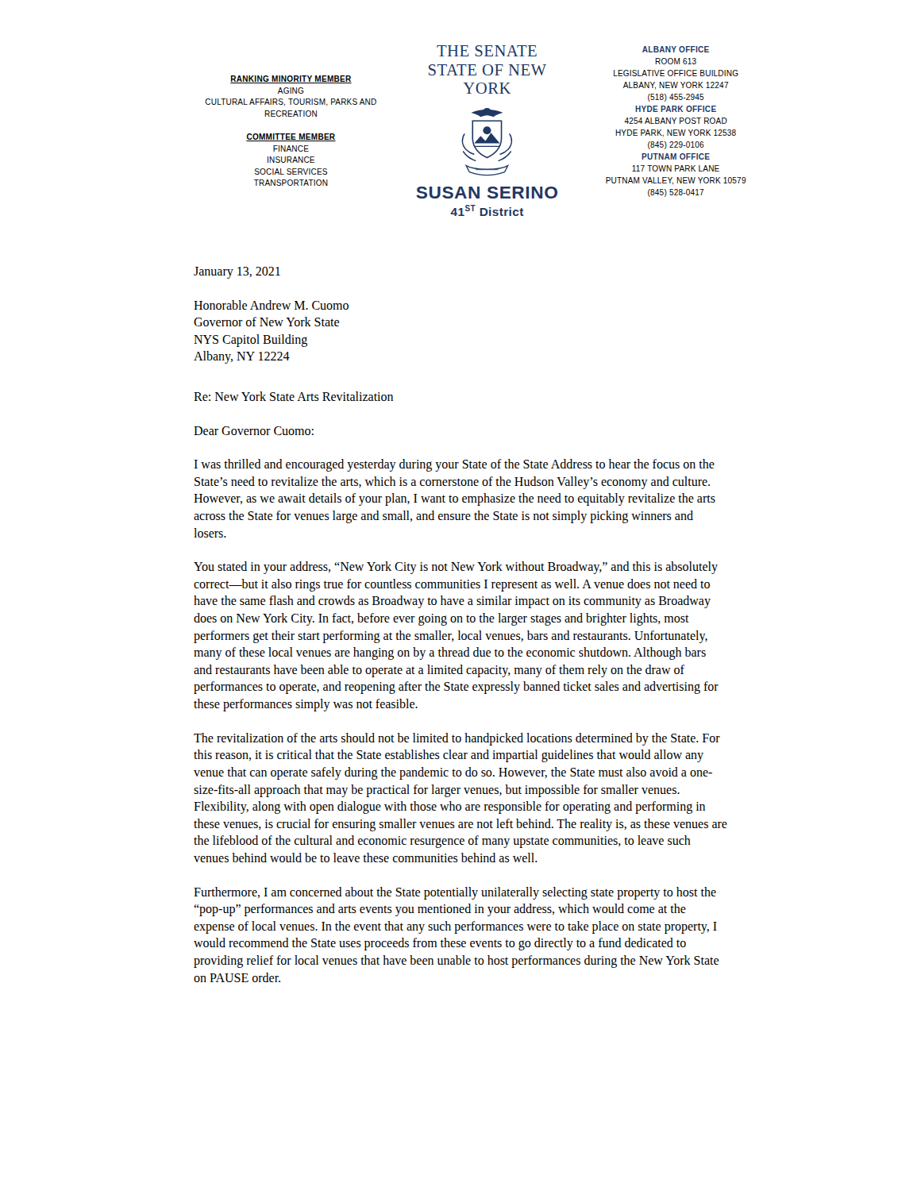RANKING MINORITY MEMBER
AGING
CULTURAL AFFAIRS, TOURISM, PARKS AND RECREATION
COMMITTEE MEMBER
FINANCE
INSURANCE
SOCIAL SERVICES
TRANSPORTATION
THE SENATE
STATE OF NEW YORK
SUSAN SERINO
41ST District
ALBANY OFFICE
ROOM 613
LEGISLATIVE OFFICE BUILDING
ALBANY, NEW YORK 12247
(518) 455-2945
HYDE PARK OFFICE
4254 ALBANY POST ROAD
HYDE PARK, NEW YORK 12538
(845) 229-0106
PUTNAM OFFICE
117 TOWN PARK LANE
PUTNAM VALLEY, NEW YORK 10579
(845) 528-0417
January 13, 2021
Honorable Andrew M. Cuomo
Governor of New York State
NYS Capitol Building
Albany, NY 12224
Re: New York State Arts Revitalization
Dear Governor Cuomo:
I was thrilled and encouraged yesterday during your State of the State Address to hear the focus on the State’s need to revitalize the arts, which is a cornerstone of the Hudson Valley’s economy and culture. However, as we await details of your plan, I want to emphasize the need to equitably revitalize the arts across the State for venues large and small, and ensure the State is not simply picking winners and losers.
You stated in your address, “New York City is not New York without Broadway,” and this is absolutely correct—but it also rings true for countless communities I represent as well. A venue does not need to have the same flash and crowds as Broadway to have a similar impact on its community as Broadway does on New York City. In fact, before ever going on to the larger stages and brighter lights, most performers get their start performing at the smaller, local venues, bars and restaurants. Unfortunately, many of these local venues are hanging on by a thread due to the economic shutdown. Although bars and restaurants have been able to operate at a limited capacity, many of them rely on the draw of performances to operate, and reopening after the State expressly banned ticket sales and advertising for these performances simply was not feasible.
The revitalization of the arts should not be limited to handpicked locations determined by the State. For this reason, it is critical that the State establishes clear and impartial guidelines that would allow any venue that can operate safely during the pandemic to do so. However, the State must also avoid a one-size-fits-all approach that may be practical for larger venues, but impossible for smaller venues. Flexibility, along with open dialogue with those who are responsible for operating and performing in these venues, is crucial for ensuring smaller venues are not left behind. The reality is, as these venues are the lifeblood of the cultural and economic resurgence of many upstate communities, to leave such venues behind would be to leave these communities behind as well.
Furthermore, I am concerned about the State potentially unilaterally selecting state property to host the “pop-up” performances and arts events you mentioned in your address, which would come at the expense of local venues. In the event that any such performances were to take place on state property, I would recommend the State uses proceeds from these events to go directly to a fund dedicated to providing relief for local venues that have been unable to host performances during the New York State on PAUSE order.